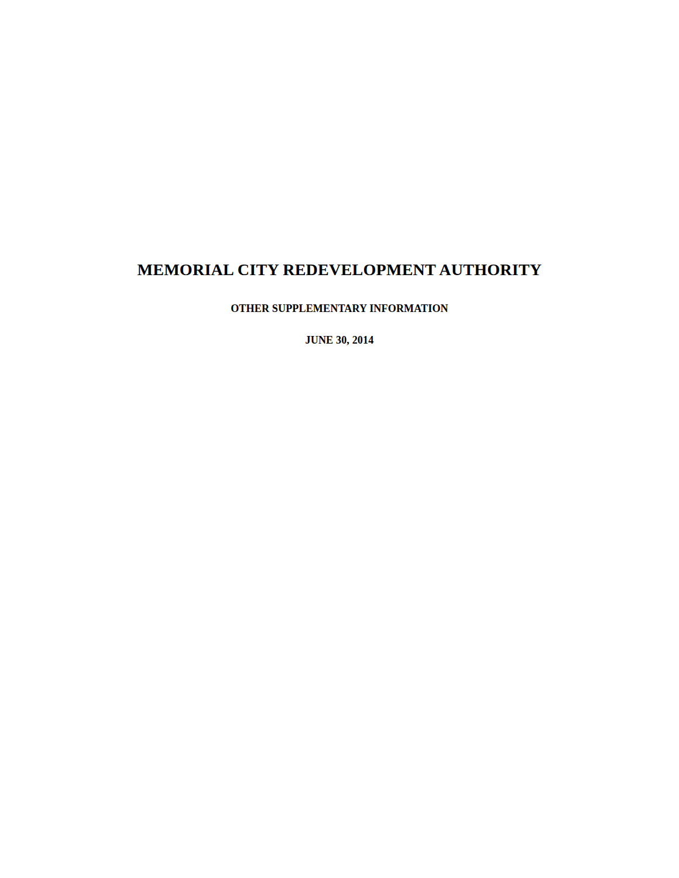MEMORIAL CITY REDEVELOPMENT AUTHORITY
OTHER SUPPLEMENTARY INFORMATION
JUNE 30, 2014